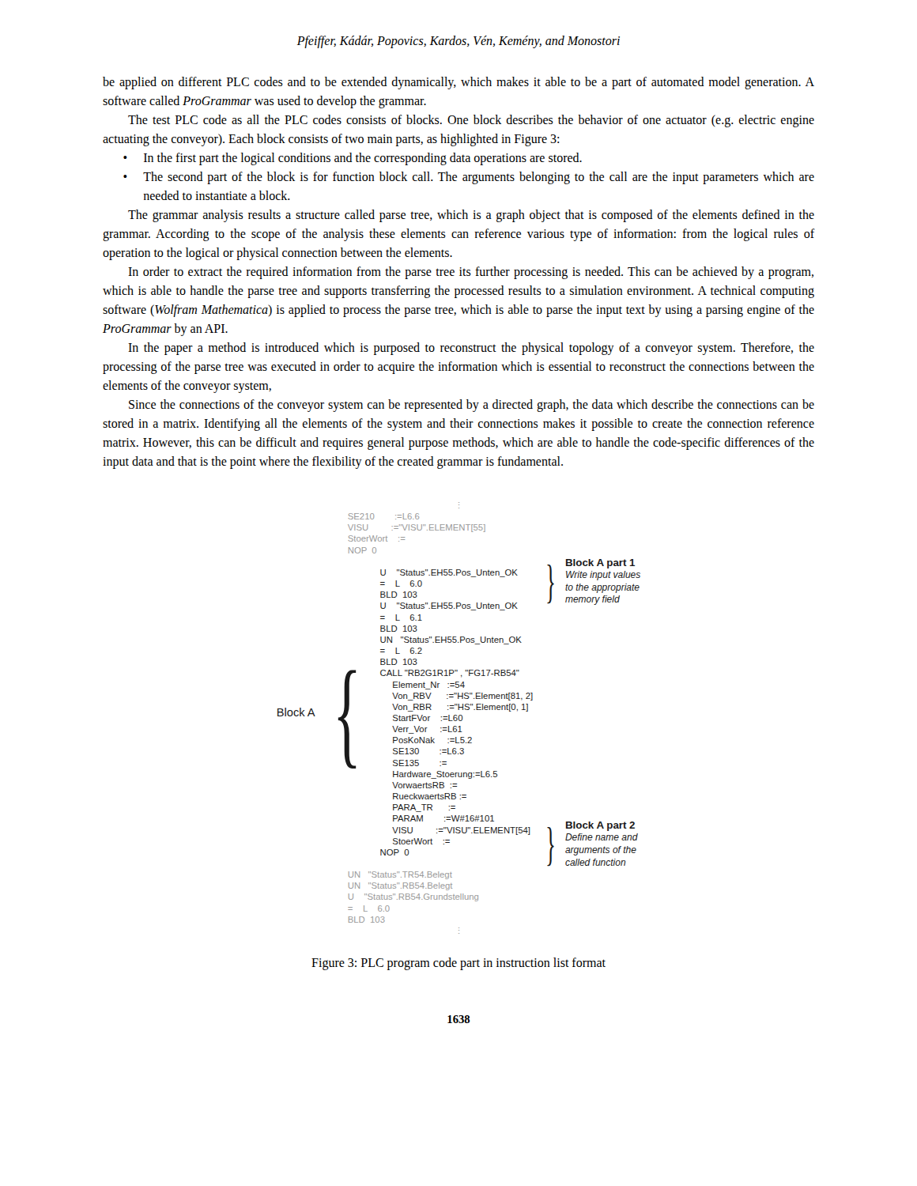Pfeiffer, Kádár, Popovics, Kardos, Vén, Kemény, and Monostori
be applied on different PLC codes and to be extended dynamically, which makes it able to be a part of automated model generation. A software called ProGrammar was used to develop the grammar.
The test PLC code as all the PLC codes consists of blocks. One block describes the behavior of one actuator (e.g. electric engine actuating the conveyor). Each block consists of two main parts, as highlighted in Figure 3:
In the first part the logical conditions and the corresponding data operations are stored.
The second part of the block is for function block call. The arguments belonging to the call are the input parameters which are needed to instantiate a block.
The grammar analysis results a structure called parse tree, which is a graph object that is composed of the elements defined in the grammar. According to the scope of the analysis these elements can reference various type of information: from the logical rules of operation to the logical or physical connection between the elements.
In order to extract the required information from the parse tree its further processing is needed. This can be achieved by a program, which is able to handle the parse tree and supports transferring the processed results to a simulation environment. A technical computing software (Wolfram Mathematica) is applied to process the parse tree, which is able to parse the input text by using a parsing engine of the ProGrammar by an API.
In the paper a method is introduced which is purposed to reconstruct the physical topology of a conveyor system. Therefore, the processing of the parse tree was executed in order to acquire the information which is essential to reconstruct the connections between the elements of the conveyor system,
Since the connections of the conveyor system can be represented by a directed graph, the data which describe the connections can be stored in a matrix. Identifying all the elements of the system and their connections makes it possible to create the connection reference matrix. However, this can be difficult and requires general purpose methods, which are able to handle the code-specific differences of the input data and that is the point where the flexibility of the created grammar is fundamental.
⋮
SE210 :=L6.6 VISU :="VISU".ELEMENT[55] StoerWort := NOP 0
Block A
{
U "Status".EH55.Pos_Unten_OK = L 6.0 BLD 103 U "Status".EH55.Pos_Unten_OK = L 6.1 BLD 103 UN "Status".EH55.Pos_Unten_OK = L 6.2 BLD 103 CALL "RB2G1R1P" , "FG17-RB54" Element_Nr :=54 Von_RBV :="HS".Element[81, 2] Von_RBR :="HS".Element[0, 1] StartFVor :=L60 Verr_Vor :=L61 PosKoNak :=L5.2 SE130 :=L6.3 SE135 := Hardware_Stoerung:=L6.5 VorwaertsRB := RueckwaertsRB := PARA_TR := PARAM :=W#16#101 VISU :="VISU".ELEMENT[54] StoerWort := NOP 0
}
Block A part 1 Write input values
to the appropriate
memory field
}
Block A part 2 Define name and
arguments of the
called function
UN "Status".TR54.Belegt UN "Status".RB54.Belegt U "Status".RB54.Grundstellung = L 6.0 BLD 103
⋮
Figure 3: PLC program code part in instruction list format
1638